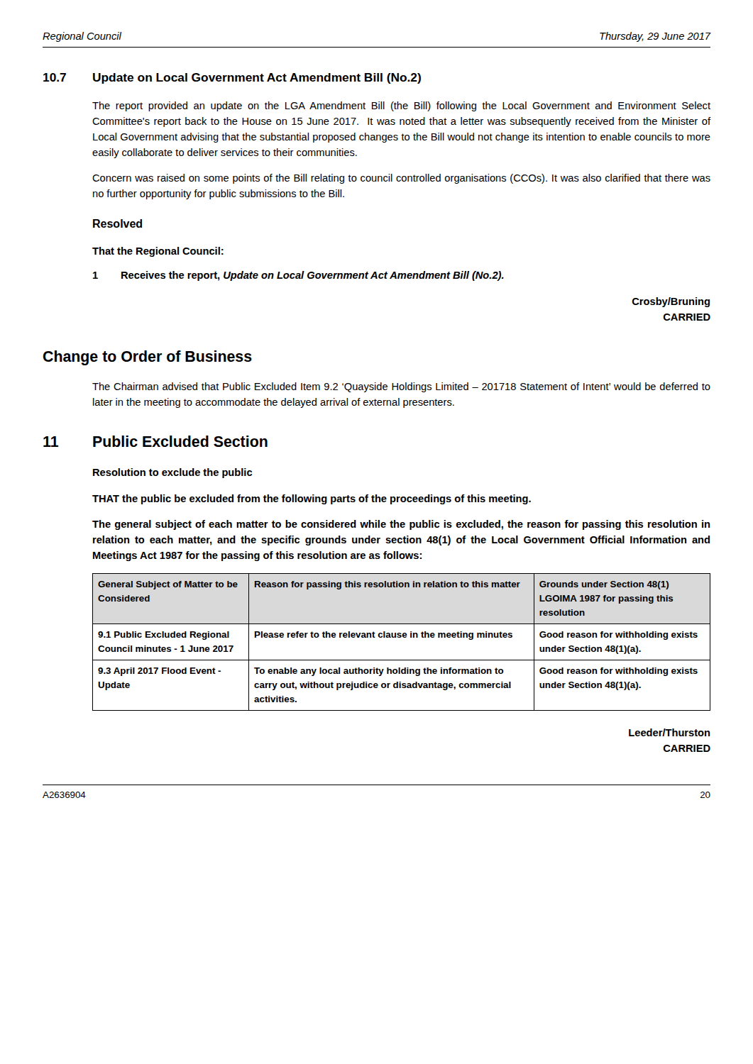Regional Council Thursday, 29 June 2017
10.7 Update on Local Government Act Amendment Bill (No.2)
The report provided an update on the LGA Amendment Bill (the Bill) following the Local Government and Environment Select Committee's report back to the House on 15 June 2017. It was noted that a letter was subsequently received from the Minister of Local Government advising that the substantial proposed changes to the Bill would not change its intention to enable councils to more easily collaborate to deliver services to their communities.
Concern was raised on some points of the Bill relating to council controlled organisations (CCOs). It was also clarified that there was no further opportunity for public submissions to the Bill.
Resolved
That the Regional Council:
1 Receives the report, Update on Local Government Act Amendment Bill (No.2).
Crosby/Bruning
CARRIED
Change to Order of Business
The Chairman advised that Public Excluded Item 9.2 ‘Quayside Holdings Limited – 201718 Statement of Intent’ would be deferred to later in the meeting to accommodate the delayed arrival of external presenters.
11 Public Excluded Section
Resolution to exclude the public
THAT the public be excluded from the following parts of the proceedings of this meeting.
The general subject of each matter to be considered while the public is excluded, the reason for passing this resolution in relation to each matter, and the specific grounds under section 48(1) of the Local Government Official Information and Meetings Act 1987 for the passing of this resolution are as follows:
| General Subject of Matter to be Considered | Reason for passing this resolution in relation to this matter | Grounds under Section 48(1) LGOIMA 1987 for passing this resolution |
| --- | --- | --- |
| 9.1 Public Excluded Regional Council minutes - 1 June 2017 | Please refer to the relevant clause in the meeting minutes | Good reason for withholding exists under Section 48(1)(a). |
| 9.3 April 2017 Flood Event - Update | To enable any local authority holding the information to carry out, without prejudice or disadvantage, commercial activities. | Good reason for withholding exists under Section 48(1)(a). |
Leeder/Thurston
CARRIED
A2636904 20